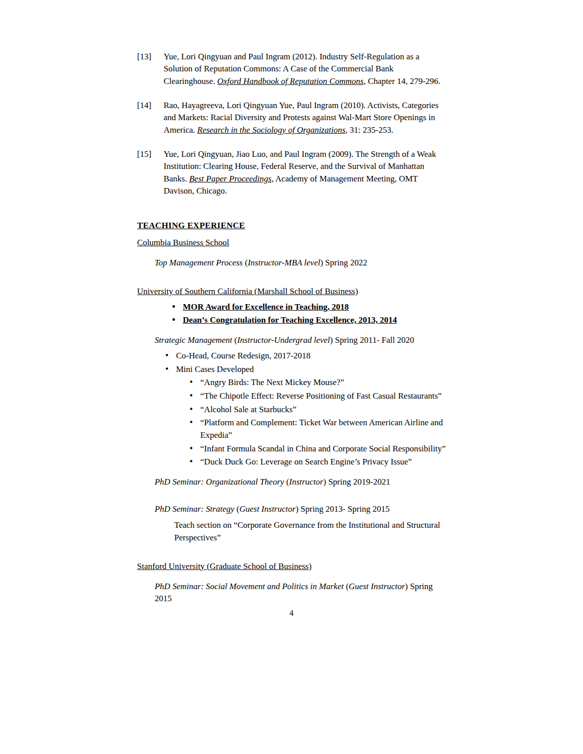[13] Yue, Lori Qingyuan and Paul Ingram (2012). Industry Self-Regulation as a Solution of Reputation Commons: A Case of the Commercial Bank Clearinghouse. Oxford Handbook of Reputation Commons, Chapter 14, 279-296.
[14] Rao, Hayagreeva, Lori Qingyuan Yue, Paul Ingram (2010). Activists, Categories and Markets: Racial Diversity and Protests against Wal-Mart Store Openings in America. Research in the Sociology of Organizations, 31: 235-253.
[15] Yue, Lori Qingyuan, Jiao Luo, and Paul Ingram (2009). The Strength of a Weak Institution: Clearing House, Federal Reserve, and the Survival of Manhattan Banks. Best Paper Proceedings, Academy of Management Meeting, OMT Davison, Chicago.
TEACHING EXPERIENCE
Columbia Business School
Top Management Process (Instructor-MBA level) Spring 2022
University of Southern California (Marshall School of Business)
MOR Award for Excellence in Teaching, 2018
Dean’s Congratulation for Teaching Excellence, 2013, 2014
Strategic Management (Instructor-Undergrad level) Spring 2011- Fall 2020
Co-Head, Course Redesign, 2017-2018
Mini Cases Developed
“Angry Birds: The Next Mickey Mouse?”
“The Chipotle Effect: Reverse Positioning of Fast Casual Restaurants”
“Alcohol Sale at Starbucks”
“Platform and Complement: Ticket War between American Airline and Expedia”
“Infant Formula Scandal in China and Corporate Social Responsibility”
“Duck Duck Go: Leverage on Search Engine’s Privacy Issue”
PhD Seminar: Organizational Theory (Instructor) Spring 2019-2021
PhD Seminar: Strategy (Guest Instructor) Spring 2013- Spring 2015
Teach section on “Corporate Governance from the Institutional and StructuralPerspectives”
Stanford University (Graduate School of Business)
PhD Seminar: Social Movement and Politics in Market (Guest Instructor) Spring 2015
4